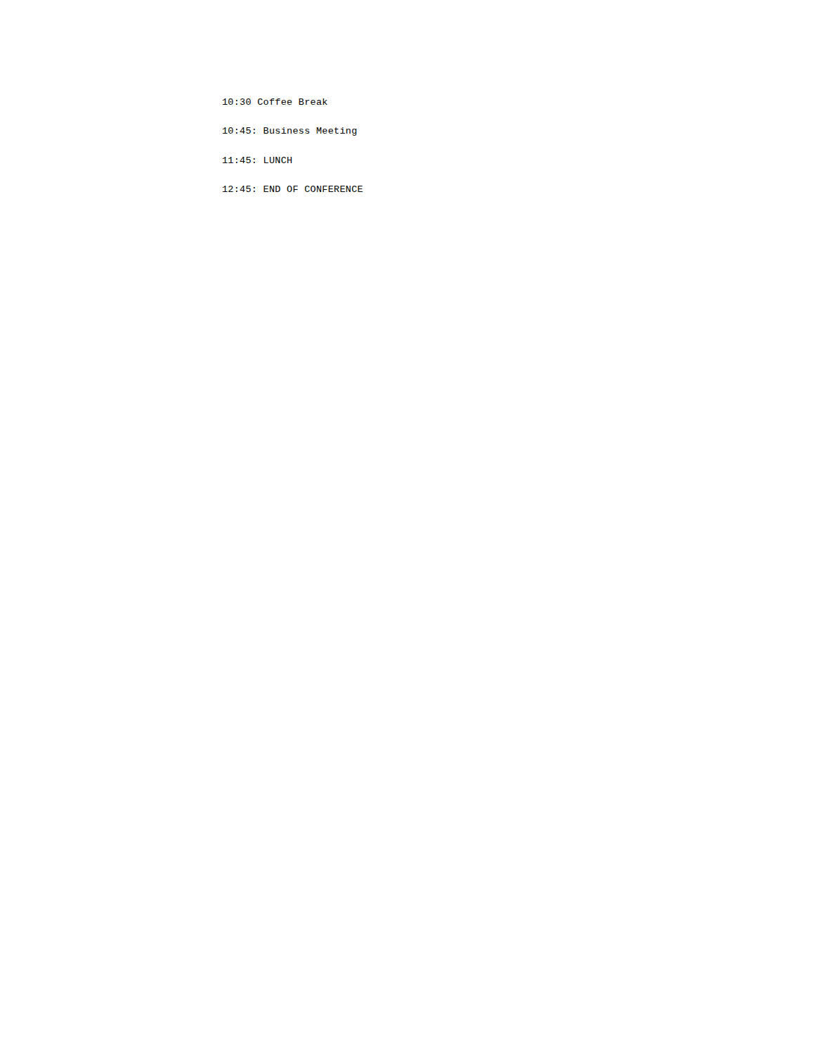10:30 Coffee Break
10:45: Business Meeting
11:45: LUNCH
12:45: END OF CONFERENCE